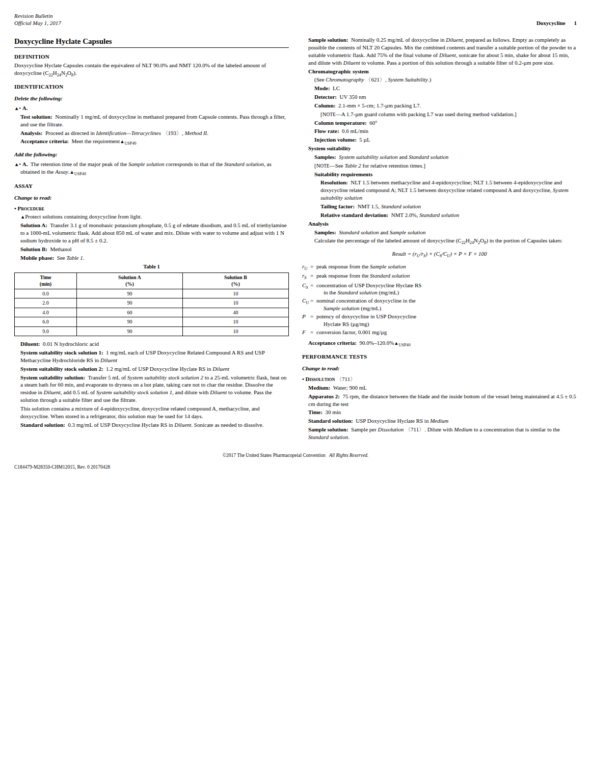Revision Bulletin
Official May 1, 2017 Doxycycline 1
Doxycycline Hyclate Capsules
DEFINITION
Doxycycline Hyclate Capsules contain the equivalent of NLT 90.0% and NMT 120.0% of the labeled amount of doxycycline (C22 H24 N2 O8).
IDENTIFICATION
Delete the following:
▲• A.
Test solution: Nominally 1 mg/mL of doxycycline in methanol prepared from Capsule contents. Pass through a filter, and use the filtrate.
Analysis: Proceed as directed in Identification—Tetracyclines 〈193〉, Method II.
Acceptance criteria: Meet the requirement▲USP40
Add the following:
▲• A. The retention time of the major peak of the Sample solution corresponds to that of the Standard solution, as obtained in the Assay.▲USP40
ASSAY
Change to read:
• Procedure
▲Protect solutions containing doxycycline from light.
Solution A: Transfer 3.1 g of monobasic potassium phosphate, 0.5 g of edetate disodium, and 0.5 mL of triethylamine to a 1000-mL volumetric flask. Add about 850 mL of water and mix. Dilute with water to volume and adjust with 1 N sodium hydroxide to a pH of 8.5 ± 0.2.
Solution B: Methanol
Mobile phase: See Table 1.
Table 1
| Time (min) | Solution A (%) | Solution B (%) |
| --- | --- | --- |
| 0.0 | 90 | 10 |
| 2.0 | 90 | 10 |
| 4.0 | 60 | 40 |
| 6.0 | 90 | 10 |
| 9.0 | 90 | 10 |
Diluent: 0.01 N hydrochloric acid
System suitability stock solution 1: 1 mg/mL each of USP Doxycycline Related Compound A RS and USP Methacycline Hydrochloride RS in Diluent
System suitability stock solution 2: 1.2 mg/mL of USP Doxycycline Hyclate RS in Diluent
System suitability solution: Transfer 5 mL of System suitability stock solution 2 to a 25-mL volumetric flask, heat on a steam bath for 60 min, and evaporate to dryness on a hot plate, taking care not to char the residue. Dissolve the residue in Diluent, add 0.5 mL of System suitability stock solution 1, and dilute with Diluent to volume. Pass the solution through a suitable filter and use the filtrate.
This solution contains a mixture of 4-epidoxycycline, doxycycline related compound A, methacycline, and doxycycline. When stored in a refrigerator, this solution may be used for 14 days.
Standard solution: 0.3 mg/mL of USP Doxycycline Hyclate RS in Diluent. Sonicate as needed to dissolve.
Sample solution: Nominally 0.25 mg/mL of doxycycline in Diluent, prepared as follows. Empty as completely as possible the contents of NLT 20 Capsules. Mix the combined contents and transfer a suitable portion of the powder to a suitable volumetric flask. Add 75% of the final volume of Diluent, sonicate for about 5 min, shake for about 15 min, and dilute with Diluent to volume. Pass a portion of this solution through a suitable filter of 0.2-µm pore size.
Chromatographic system
(See Chromatography 〈621〉, System Suitability.)
Mode: LC
Detector: UV 350 nm
Column: 2.1-mm × 5-cm; 1.7-µm packing L7.
[NOTE—A 1.7-µm guard column with packing L7 was used during method validation.]
Column temperature: 60°
Flow rate: 0.6 mL/min
Injection volume: 5 µL
System suitability
Samples: System suitability solution and Standard solution
[NOTE—See Table 2 for relative retention times.]
Suitability requirements
Resolution: NLT 1.5 between methacycline and 4-epidoxycycline; NLT 1.5 between 4-epidoxycycline and doxycycline related compound A; NLT 1.5 between doxycycline related compound A and doxycycline, System suitability solution
Tailing factor: NMT 1.5, Standard solution
Relative standard deviation: NMT 2.0%, Standard solution
Analysis
Samples: Standard solution and Sample solution
Calculate the percentage of the labeled amount of doxycycline (C22 H24 N2 O8) in the portion of Capsules taken:
Result = (rU/rS) × (CS/CU) × P × F × 100
rU
=
peak response from the Sample solution
rS
=
peak response from the Standard solution
CS
=
concentration of USP Doxycycline Hyclate RSin the Standard solution (mg/mL)
CU
=
nominal concentration of doxycycline in theSample solution (mg/mL)
P
=
potency of doxycycline in USP DoxycyclineHyclate RS (µg/mg)
F
=
conversion factor, 0.001 mg/µg
Acceptance criteria: 90.0%–120.0%▲USP40
PERFORMANCE TESTS
Change to read:
• Dissolution 〈711〉
Medium: Water; 900 mL
Apparatus 2: 75 rpm, the distance between the blade and the inside bottom of the vessel being maintained at 4.5 ± 0.5 cm during the test
Time: 30 min
Standard solution: USP Doxycycline Hyclate RS in Medium
Sample solution: Sample per Dissolution 〈711〉. Dilute with Medium to a concentration that is similar to the Standard solution.
©2017 The United States Pharmacopeial Convention All Rights Reserved.
C184479-M28350-CHM12015, Rev. 0 20170428